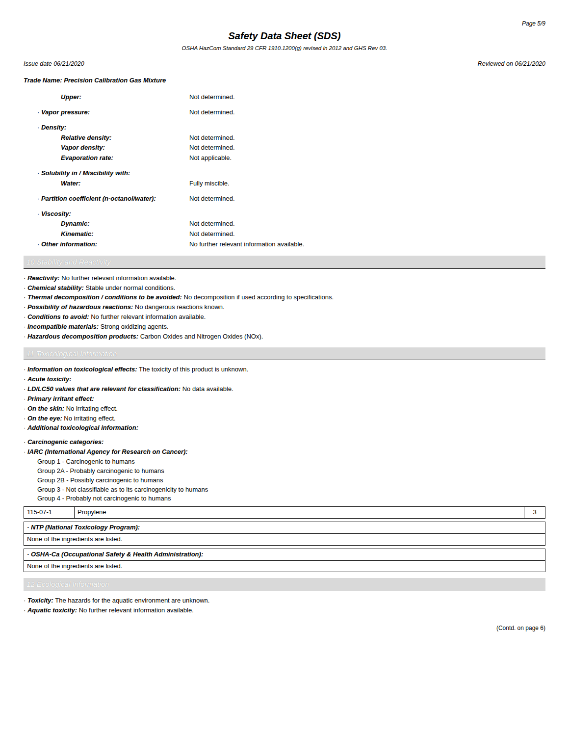Page 5/9
Safety Data Sheet (SDS)
OSHA HazCom Standard 29 CFR 1910.1200(g) revised in 2012 and GHS Rev 03.
Issue date 06/21/2020 Reviewed on 06/21/2020
Trade Name: Precision Calibration Gas Mixture
| Upper: | Not determined. |
| · Vapor pressure: | Not determined. |
| · Density: | |
| Relative density: | Not determined. |
| Vapor density: | Not determined. |
| Evaporation rate: | Not applicable. |
| · Solubility in / Miscibility with: | |
| Water: | Fully miscible. |
| · Partition coefficient (n-octanol/water): | Not determined. |
| · Viscosity: | |
| Dynamic: | Not determined. |
| Kinematic: | Not determined. |
| · Other information: | No further relevant information available. |
10 Stability and Reactivity
Reactivity: No further relevant information available.
Chemical stability: Stable under normal conditions.
Thermal decomposition / conditions to be avoided: No decomposition if used according to specifications.
Possibility of hazardous reactions: No dangerous reactions known.
Conditions to avoid: No further relevant information available.
Incompatible materials: Strong oxidizing agents.
Hazardous decomposition products: Carbon Oxides and Nitrogen Oxides (NOx).
11 Toxicological Information
Information on toxicological effects: The toxicity of this product is unknown.
Acute toxicity:
LD/LC50 values that are relevant for classification: No data available.
Primary irritant effect:
On the skin: No irritating effect.
On the eye: No irritating effect.
Additional toxicological information:
Carcinogenic categories:
IARC (International Agency for Research on Cancer):
Group 1 - Carcinogenic to humans
Group 2A - Probably carcinogenic to humans
Group 2B - Possibly carcinogenic to humans
Group 3 - Not classifiable as to its carcinogenicity to humans
Group 4 - Probably not carcinogenic to humans
| 115-07-1 | Propylene | 3 |
| · NTP (National Toxicology Program): |
| None of the ingredients are listed. |
| · OSHA-Ca (Occupational Safety & Health Administration): |
| None of the ingredients are listed. |
12 Ecological Information
Toxicity: The hazards for the aquatic environment are unknown.
Aquatic toxicity: No further relevant information available.
(Contd. on page 6)